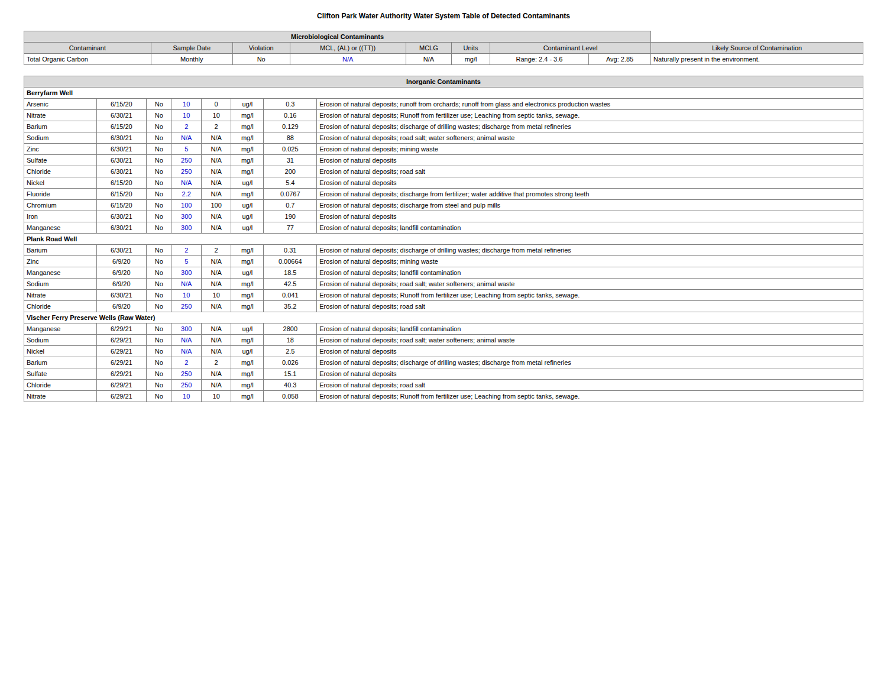Clifton Park Water Authority Water System Table of Detected Contaminants
| Microbiological Contaminants |
| Contaminant | Sample Date | Violation | MCL, (AL) or ((TT)) | MCLG | Units | Contaminant Level | Likely Source of Contamination |
| Total Organic Carbon | Monthly | No | N/A | N/A | mg/l | Range: 2.4 - 3.6 | Avg: 2.85 | Naturally present in the environment. |
| Inorganic Contaminants |
| Berryfarm Well |
| Arsenic | 6/15/20 | No | 10 | 0 | ug/l | 0.3 | Erosion of natural deposits; runoff from orchards; runoff from glass and electronics production wastes |
| Nitrate | 6/30/21 | No | 10 | 10 | mg/l | 0.16 | Erosion of natural deposits; Runoff from fertilizer use; Leaching from septic tanks, sewage. |
| Barium | 6/15/20 | No | 2 | 2 | mg/l | 0.129 | Erosion of natural deposits; discharge of drilling wastes; discharge from metal refineries |
| Sodium | 6/30/21 | No | N/A | N/A | mg/l | 88 | Erosion of natural deposits; road salt; water softeners; animal waste |
| Zinc | 6/30/21 | No | 5 | N/A | mg/l | 0.025 | Erosion of natural deposits; mining waste |
| Sulfate | 6/30/21 | No | 250 | N/A | mg/l | 31 | Erosion of natural deposits |
| Chloride | 6/30/21 | No | 250 | N/A | mg/l | 200 | Erosion of natural deposits; road salt |
| Nickel | 6/15/20 | No | N/A | N/A | ug/l | 5.4 | Erosion of natural deposits |
| Fluoride | 6/15/20 | No | 2.2 | N/A | mg/l | 0.0767 | Erosion of natural deposits; discharge from fertilizer; water additive that promotes strong teeth |
| Chromium | 6/15/20 | No | 100 | 100 | ug/l | 0.7 | Erosion of natural deposits; discharge from steel and pulp mills |
| Iron | 6/30/21 | No | 300 | N/A | ug/l | 190 | Erosion of natural deposits |
| Manganese | 6/30/21 | No | 300 | N/A | ug/l | 77 | Erosion of natural deposits; landfill contamination |
| Plank Road Well |
| Barium | 6/30/21 | No | 2 | 2 | mg/l | 0.31 | Erosion of natural deposits; discharge of drilling wastes; discharge from metal refineries |
| Zinc | 6/9/20 | No | 5 | N/A | mg/l | 0.00664 | Erosion of natural deposits; mining waste |
| Manganese | 6/9/20 | No | 300 | N/A | ug/l | 18.5 | Erosion of natural deposits; landfill contamination |
| Sodium | 6/9/20 | No | N/A | N/A | mg/l | 42.5 | Erosion of natural deposits; road salt; water softeners; animal waste |
| Nitrate | 6/30/21 | No | 10 | 10 | mg/l | 0.041 | Erosion of natural deposits; Runoff from fertilizer use; Leaching from septic tanks, sewage. |
| Chloride | 6/9/20 | No | 250 | N/A | mg/l | 35.2 | Erosion of natural deposits; road salt |
| Vischer Ferry Preserve Wells (Raw Water) |
| Manganese | 6/29/21 | No | 300 | N/A | ug/l | 2800 | Erosion of natural deposits; landfill contamination |
| Sodium | 6/29/21 | No | N/A | N/A | mg/l | 18 | Erosion of natural deposits; road salt; water softeners; animal waste |
| Nickel | 6/29/21 | No | N/A | N/A | ug/l | 2.5 | Erosion of natural deposits |
| Barium | 6/29/21 | No | 2 | 2 | mg/l | 0.026 | Erosion of natural deposits; discharge of drilling wastes; discharge from metal refineries |
| Sulfate | 6/29/21 | No | 250 | N/A | mg/l | 15.1 | Erosion of natural deposits |
| Chloride | 6/29/21 | No | 250 | N/A | mg/l | 40.3 | Erosion of natural deposits; road salt |
| Nitrate | 6/29/21 | No | 10 | 10 | mg/l | 0.058 | Erosion of natural deposits; Runoff from fertilizer use; Leaching from septic tanks, sewage. |